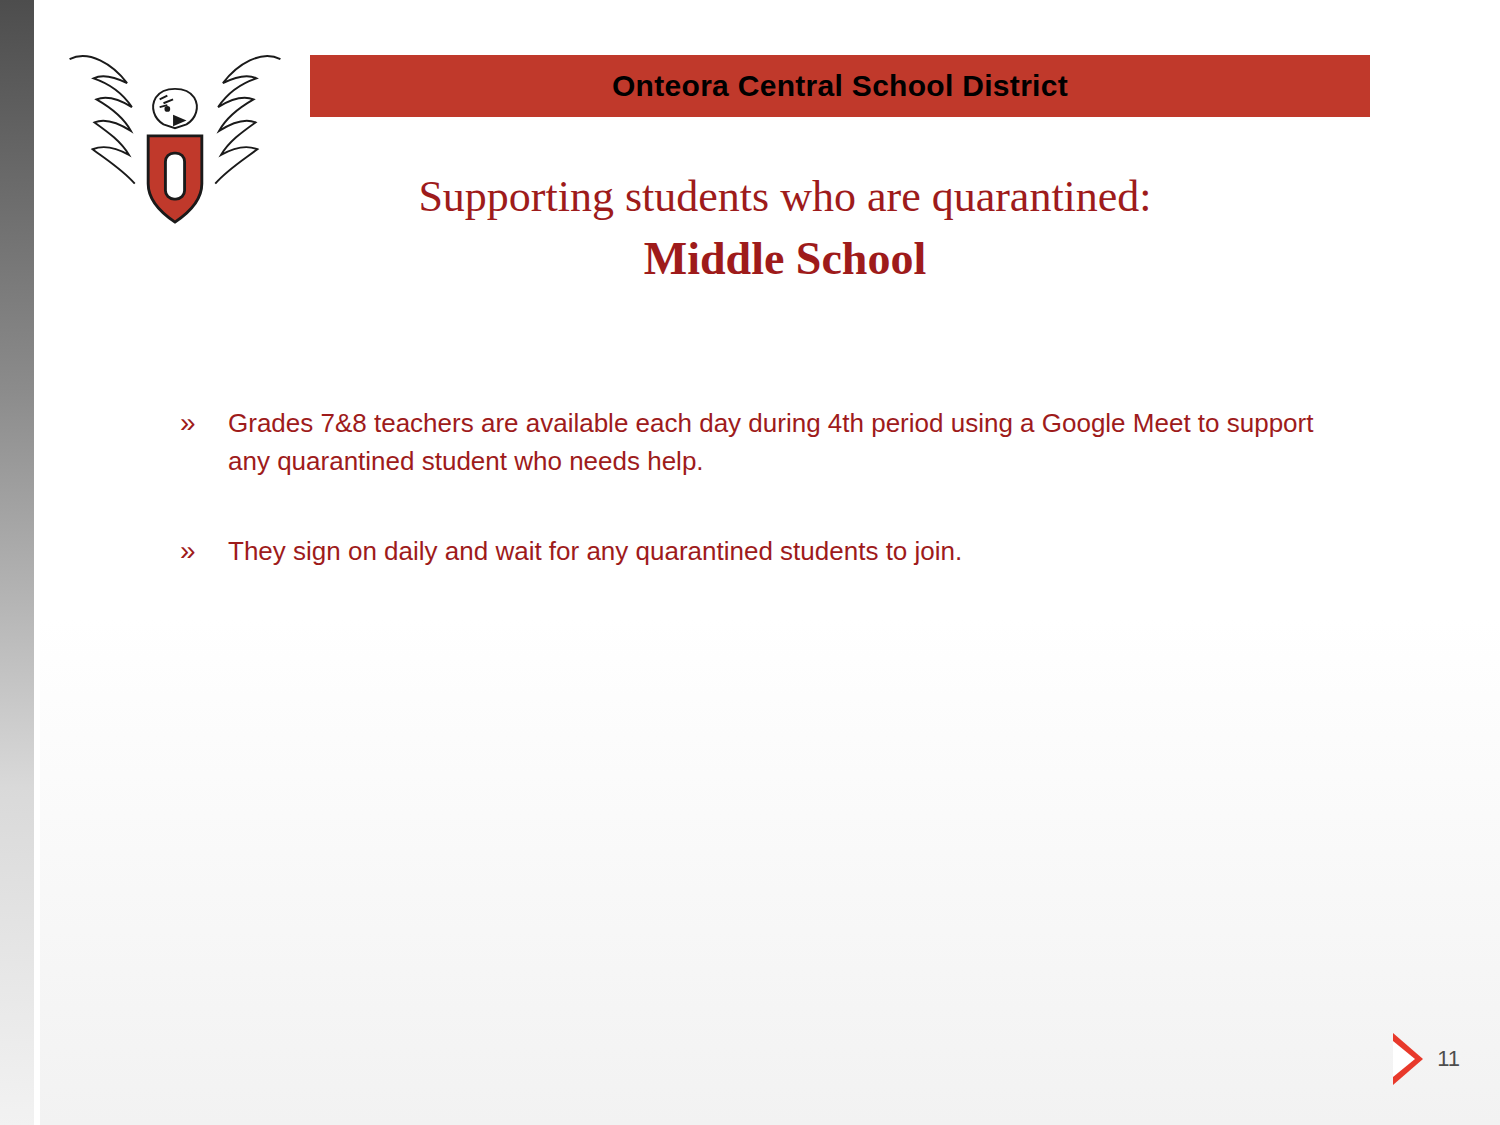Onteora Central School District
Supporting students who are quarantined: Middle School
Grades 7&8 teachers are available each day during 4th period using a Google Meet to support any quarantined student who needs help.
They sign on daily and wait for any quarantined students to join.
11